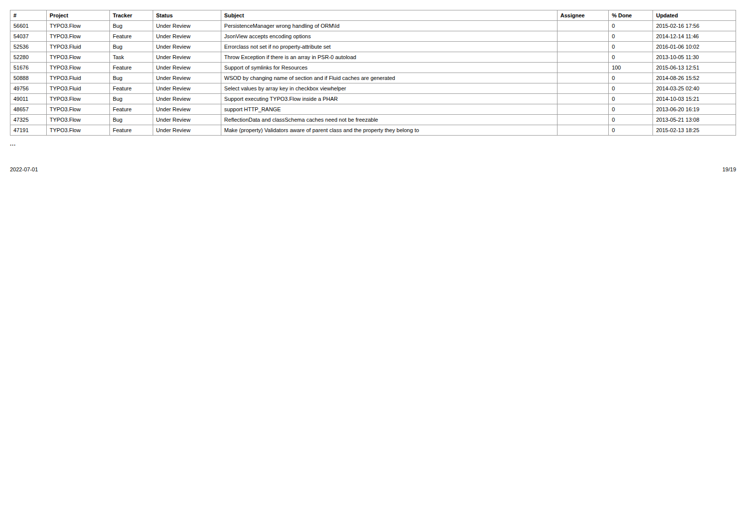| # | Project | Tracker | Status | Subject | Assignee | % Done | Updated |
| --- | --- | --- | --- | --- | --- | --- | --- |
| 56601 | TYPO3.Flow | Bug | Under Review | PersistenceManager wrong handling of ORM\Id | | 0 | 2015-02-16 17:56 |
| 54037 | TYPO3.Flow | Feature | Under Review | JsonView accepts encoding options | | 0 | 2014-12-14 11:46 |
| 52536 | TYPO3.Fluid | Bug | Under Review | Errorclass not set if no property-attribute set | | 0 | 2016-01-06 10:02 |
| 52280 | TYPO3.Flow | Task | Under Review | Throw Exception if there is an array in PSR-0 autoload | | 0 | 2013-10-05 11:30 |
| 51676 | TYPO3.Flow | Feature | Under Review | Support of symlinks for Resources | | 100 | 2015-06-13 12:51 |
| 50888 | TYPO3.Fluid | Bug | Under Review | WSOD by changing name of section and if Fluid caches are generated | | 0 | 2014-08-26 15:52 |
| 49756 | TYPO3.Fluid | Feature | Under Review | Select values by array key in checkbox viewhelper | | 0 | 2014-03-25 02:40 |
| 49011 | TYPO3.Flow | Bug | Under Review | Support executing TYPO3.Flow inside a PHAR | | 0 | 2014-10-03 15:21 |
| 48657 | TYPO3.Flow | Feature | Under Review | support HTTP_RANGE | | 0 | 2013-06-20 16:19 |
| 47325 | TYPO3.Flow | Bug | Under Review | ReflectionData and classSchema caches need not be freezable | | 0 | 2013-05-21 13:08 |
| 47191 | TYPO3.Flow | Feature | Under Review | Make (property) Validators aware of parent class and the property they belong to | | 0 | 2015-02-13 18:25 |
...
2022-07-01 19/19